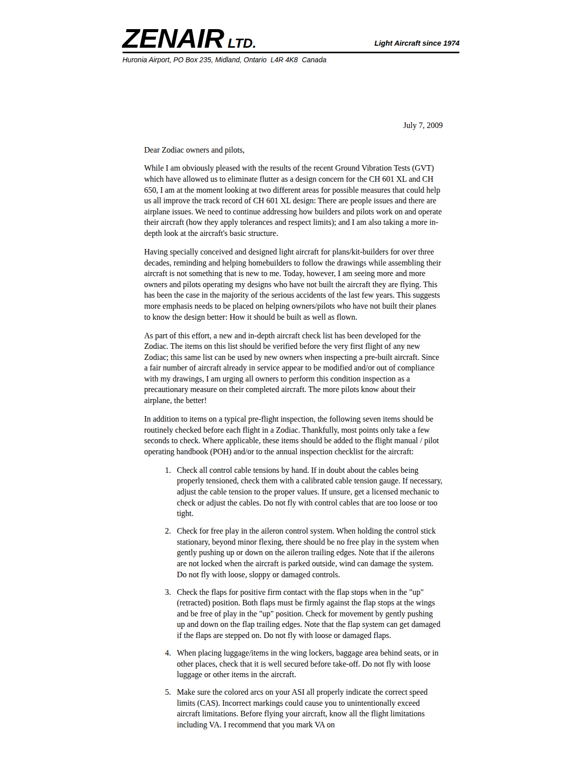ZENAIR LTD.
Light Aircraft since 1974
Huronia Airport, PO Box 235, Midland, Ontario L4R 4K8 Canada
July 7, 2009
Dear Zodiac owners and pilots,
While I am obviously pleased with the results of the recent Ground Vibration Tests (GVT) which have allowed us to eliminate flutter as a design concern for the CH 601 XL and CH 650, I am at the moment looking at two different areas for possible measures that could help us all improve the track record of CH 601 XL design: There are people issues and there are airplane issues. We need to continue addressing how builders and pilots work on and operate their aircraft (how they apply tolerances and respect limits); and I am also taking a more in-depth look at the aircraft's basic structure.
Having specially conceived and designed light aircraft for plans/kit-builders for over three decades, reminding and helping homebuilders to follow the drawings while assembling their aircraft is not something that is new to me. Today, however, I am seeing more and more owners and pilots operating my designs who have not built the aircraft they are flying. This has been the case in the majority of the serious accidents of the last few years. This suggests more emphasis needs to be placed on helping owners/pilots who have not built their planes to know the design better: How it should be built as well as flown.
As part of this effort, a new and in-depth aircraft check list has been developed for the Zodiac. The items on this list should be verified before the very first flight of any new Zodiac; this same list can be used by new owners when inspecting a pre-built aircraft. Since a fair number of aircraft already in service appear to be modified and/or out of compliance with my drawings, I am urging all owners to perform this condition inspection as a precautionary measure on their completed aircraft. The more pilots know about their airplane, the better!
In addition to items on a typical pre-flight inspection, the following seven items should be routinely checked before each flight in a Zodiac. Thankfully, most points only take a few seconds to check. Where applicable, these items should be added to the flight manual / pilot operating handbook (POH) and/or to the annual inspection checklist for the aircraft:
Check all control cable tensions by hand. If in doubt about the cables being properly tensioned, check them with a calibrated cable tension gauge. If necessary, adjust the cable tension to the proper values. If unsure, get a licensed mechanic to check or adjust the cables. Do not fly with control cables that are too loose or too tight.
Check for free play in the aileron control system. When holding the control stick stationary, beyond minor flexing, there should be no free play in the system when gently pushing up or down on the aileron trailing edges. Note that if the ailerons are not locked when the aircraft is parked outside, wind can damage the system. Do not fly with loose, sloppy or damaged controls.
Check the flaps for positive firm contact with the flap stops when in the "up" (retracted) position. Both flaps must be firmly against the flap stops at the wings and be free of play in the "up" position. Check for movement by gently pushing up and down on the flap trailing edges. Note that the flap system can get damaged if the flaps are stepped on. Do not fly with loose or damaged flaps.
When placing luggage/items in the wing lockers, baggage area behind seats, or in other places, check that it is well secured before take-off. Do not fly with loose luggage or other items in the aircraft.
Make sure the colored arcs on your ASI all properly indicate the correct speed limits (CAS). Incorrect markings could cause you to unintentionally exceed aircraft limitations. Before flying your aircraft, know all the flight limitations including VA. I recommend that you mark VA on